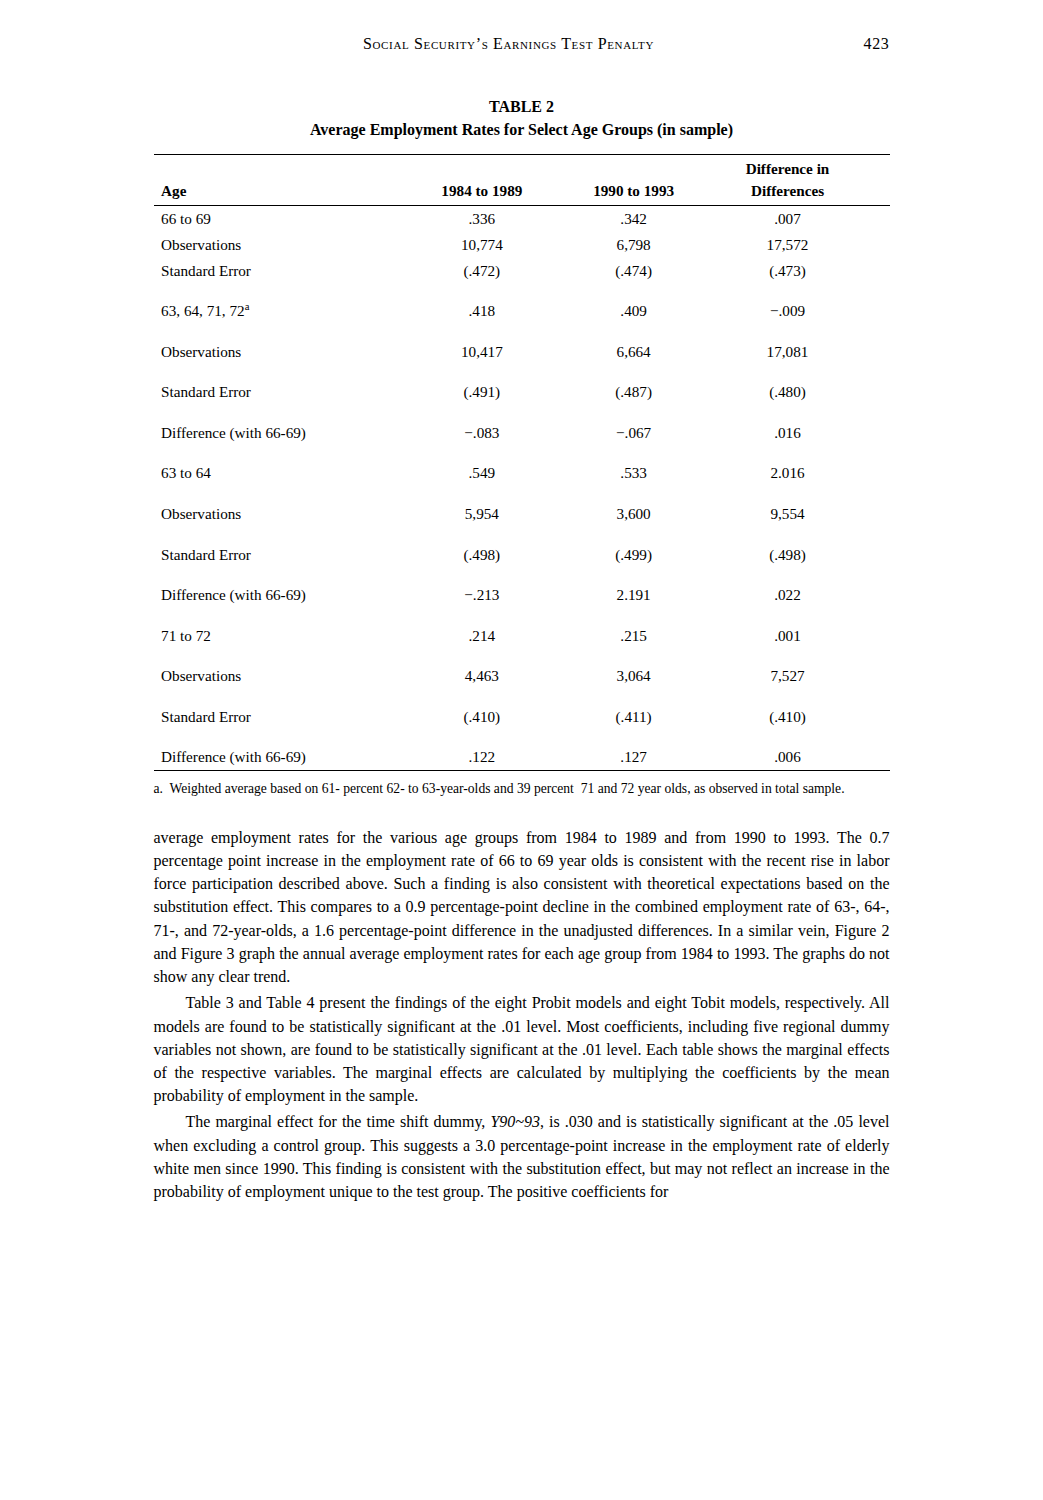Social Security’s Earnings Test Penalty 423
TABLE 2 Average Employment Rates for Select Age Groups (in sample)
| Age | 1984 to 1989 | 1990 to 1993 | Difference in Differences | |
| --- | --- | --- | --- | --- |
| 66 to 69 | .336 | .342 | .007 | |
| Observations | 10,774 | 6,798 | 17,572 | |
| Standard Error | (.472) | (.474) | (.473) | |
| 63, 64, 71, 72 a | .418 | .409 | −.009 | |
| Observations | 10,417 | 6,664 | 17,081 | |
| Standard Error | (.491) | (.487) | (.480) | |
| Difference (with 66-69) | −.083 | −.067 | .016 | |
| 63 to 64 | .549 | .533 | 2.016 | |
| Observations | 5,954 | 3,600 | 9,554 | |
| Standard Error | (.498) | (.499) | (.498) | |
| Difference (with 66-69) | −.213 | 2.191 | .022 | |
| 71 to 72 | .214 | .215 | .001 | |
| Observations | 4,463 | 3,064 | 7,527 | |
| Standard Error | (.410) | (.411) | (.410) | |
| Difference (with 66-69) | .122 | .127 | .006 | |
a. Weighted average based on 61- percent 62- to 63-year-olds and 39 percent 71 and 72 year olds, as observed in total sample.
average employment rates for the various age groups from 1984 to 1989 and from 1990 to 1993. The 0.7 percentage point increase in the employment rate of 66 to 69 year olds is consistent with the recent rise in labor force participation described above. Such a finding is also consistent with theoretical expectations based on the substitution effect. This compares to a 0.9 percentage-point decline in the combined employment rate of 63-, 64-, 71-, and 72-year-olds, a 1.6 percentage-point difference in the unadjusted differences. In a similar vein, Figure 2 and Figure 3 graph the annual average employment rates for each age group from 1984 to 1993. The graphs do not show any clear trend.
Table 3 and Table 4 present the findings of the eight Probit models and eight Tobit models, respectively. All models are found to be statistically significant at the .01 level. Most coefficients, including five regional dummy variables not shown, are found to be statistically significant at the .01 level. Each table shows the marginal effects of the respective variables. The marginal effects are calculated by multiplying the coefficients by the mean probability of employment in the sample.
The marginal effect for the time shift dummy, Y90~93, is .030 and is statistically significant at the .05 level when excluding a control group. This suggests a 3.0 percentage-point increase in the employment rate of elderly white men since 1990. This finding is consistent with the substitution effect, but may not reflect an increase in the probability of employment unique to the test group. The positive coefficients for